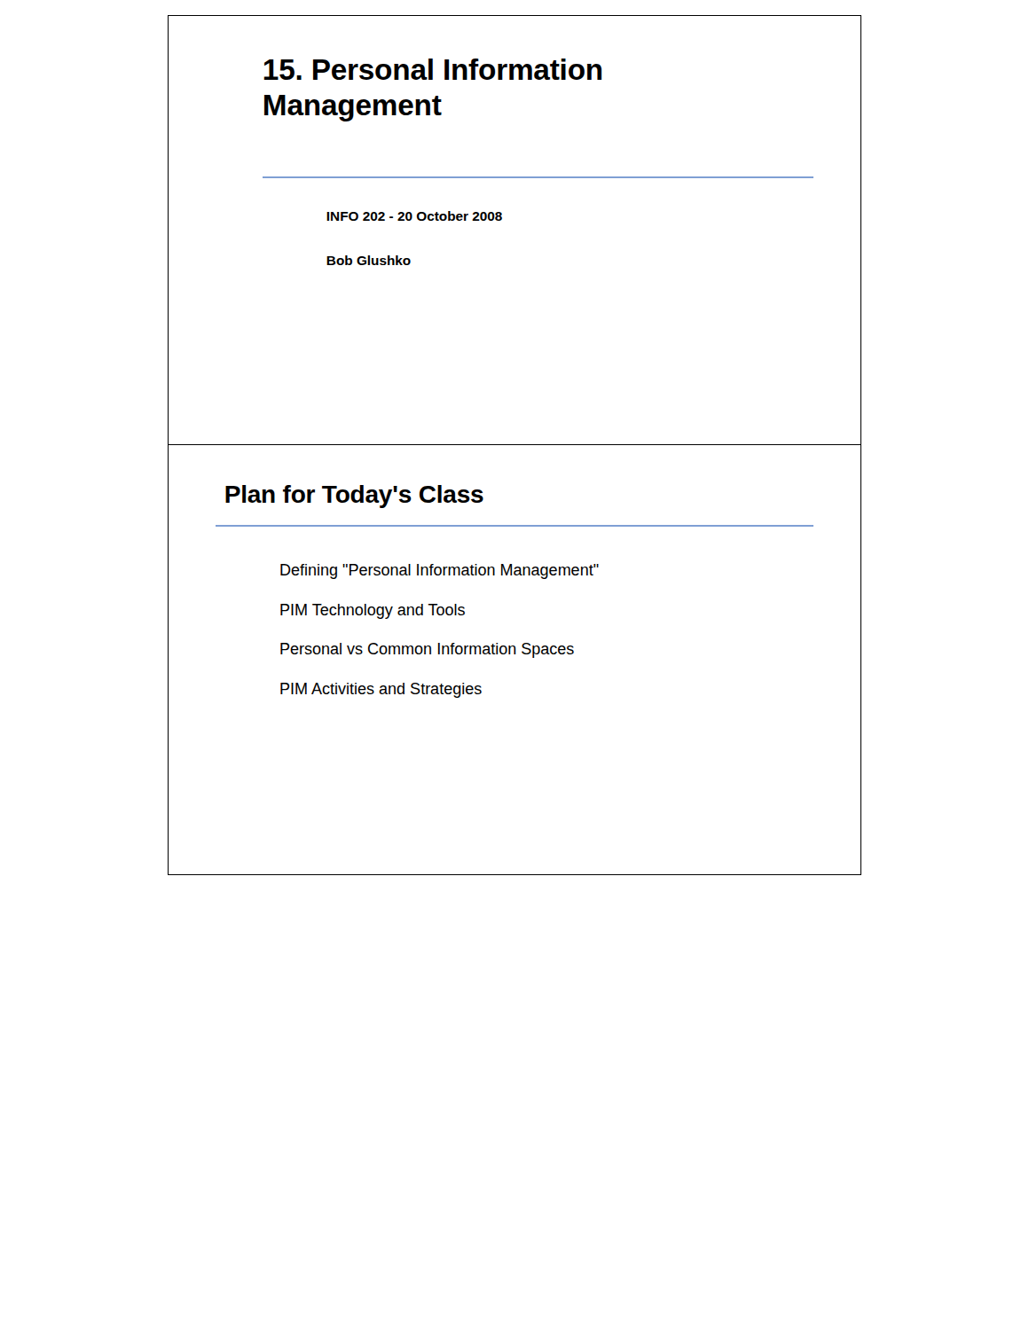15. Personal Information
Management
INFO 202 - 20 October 2008 Bob Glushko
Plan for Today's Class
Defining "Personal Information Management"
PIM Technology and Tools
Personal vs Common Information Spaces
PIM Activities and Strategies